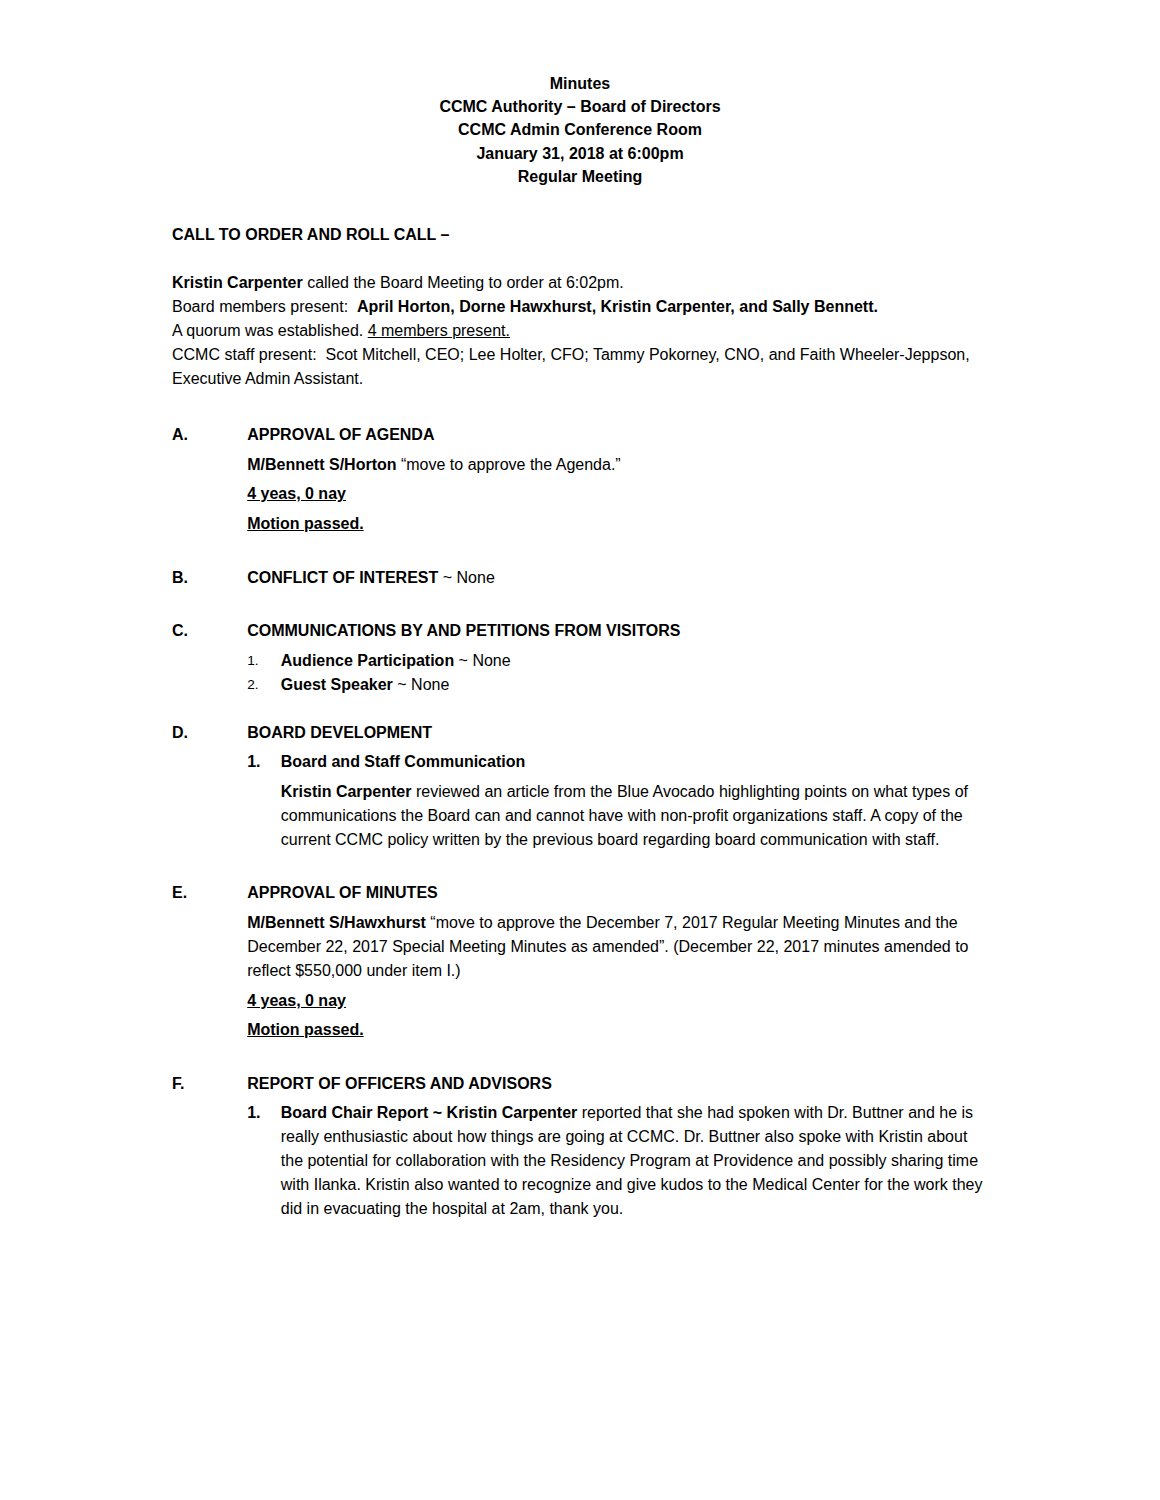Minutes
CCMC Authority – Board of Directors
CCMC Admin Conference Room
January 31, 2018 at 6:00pm
Regular Meeting
CALL TO ORDER AND ROLL CALL –
Kristin Carpenter called the Board Meeting to order at 6:02pm.
Board members present: April Horton, Dorne Hawxhurst, Kristin Carpenter, and Sally Bennett.
A quorum was established. 4 members present.
CCMC staff present: Scot Mitchell, CEO; Lee Holter, CFO; Tammy Pokorney, CNO, and Faith Wheeler-Jeppson, Executive Admin Assistant.
A.
APPROVAL OF AGENDA
M/Bennett S/Horton “move to approve the Agenda.”
4 yeas, 0 nay
Motion passed.
B.
CONFLICT OF INTEREST ~ None
C.
COMMUNICATIONS BY AND PETITIONS FROM VISITORS
1. Audience Participation ~ None
2. Guest Speaker ~ None
D.
BOARD DEVELOPMENT
1.
Board and Staff Communication
Kristin Carpenter reviewed an article from the Blue Avocado highlighting points on what types of communications the Board can and cannot have with non-profit organizations staff. A copy of the current CCMC policy written by the previous board regarding board communication with staff.
E.
APPROVAL OF MINUTES
M/Bennett S/Hawxhurst “move to approve the December 7, 2017 Regular Meeting Minutes and the December 22, 2017 Special Meeting Minutes as amended”. (December 22, 2017 minutes amended to reflect $550,000 under item I.)
4 yeas, 0 nay
Motion passed.
F.
REPORT OF OFFICERS AND ADVISORS
1.
Board Chair Report ~ Kristin Carpenter reported that she had spoken with Dr. Buttner and he is really enthusiastic about how things are going at CCMC. Dr. Buttner also spoke with Kristin about the potential for collaboration with the Residency Program at Providence and possibly sharing time with Ilanka. Kristin also wanted to recognize and give kudos to the Medical Center for the work they did in evacuating the hospital at 2am, thank you.